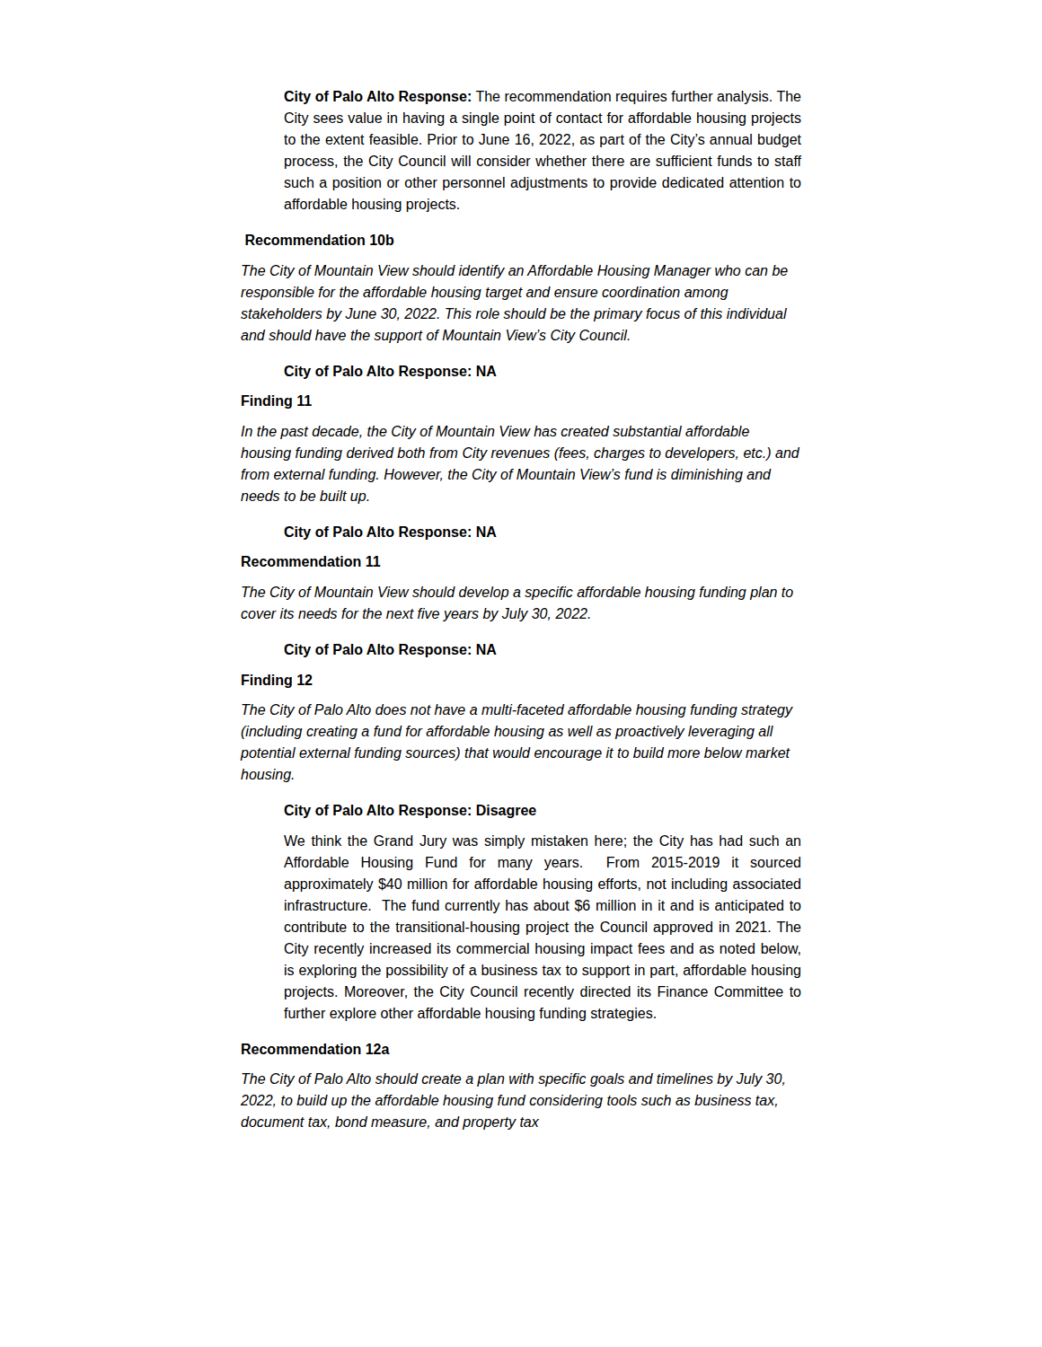City of Palo Alto Response: The recommendation requires further analysis. The City sees value in having a single point of contact for affordable housing projects to the extent feasible. Prior to June 16, 2022, as part of the City’s annual budget process, the City Council will consider whether there are sufficient funds to staff such a position or other personnel adjustments to provide dedicated attention to affordable housing projects.
Recommendation 10b
The City of Mountain View should identify an Affordable Housing Manager who can be responsible for the affordable housing target and ensure coordination among stakeholders by June 30, 2022. This role should be the primary focus of this individual and should have the support of Mountain View’s City Council.
City of Palo Alto Response: NA
Finding 11
In the past decade, the City of Mountain View has created substantial affordable housing funding derived both from City revenues (fees, charges to developers, etc.) and from external funding. However, the City of Mountain View’s fund is diminishing and needs to be built up.
City of Palo Alto Response: NA
Recommendation 11
The City of Mountain View should develop a specific affordable housing funding plan to cover its needs for the next five years by July 30, 2022.
City of Palo Alto Response: NA
Finding 12
The City of Palo Alto does not have a multi-faceted affordable housing funding strategy (including creating a fund for affordable housing as well as proactively leveraging all potential external funding sources) that would encourage it to build more below market housing.
City of Palo Alto Response: Disagree
We think the Grand Jury was simply mistaken here; the City has had such an Affordable Housing Fund for many years. From 2015-2019 it sourced approximately $40 million for affordable housing efforts, not including associated infrastructure. The fund currently has about $6 million in it and is anticipated to contribute to the transitional-housing project the Council approved in 2021. The City recently increased its commercial housing impact fees and as noted below, is exploring the possibility of a business tax to support in part, affordable housing projects. Moreover, the City Council recently directed its Finance Committee to further explore other affordable housing funding strategies.
Recommendation 12a
The City of Palo Alto should create a plan with specific goals and timelines by July 30, 2022, to build up the affordable housing fund considering tools such as business tax, document tax, bond measure, and property tax